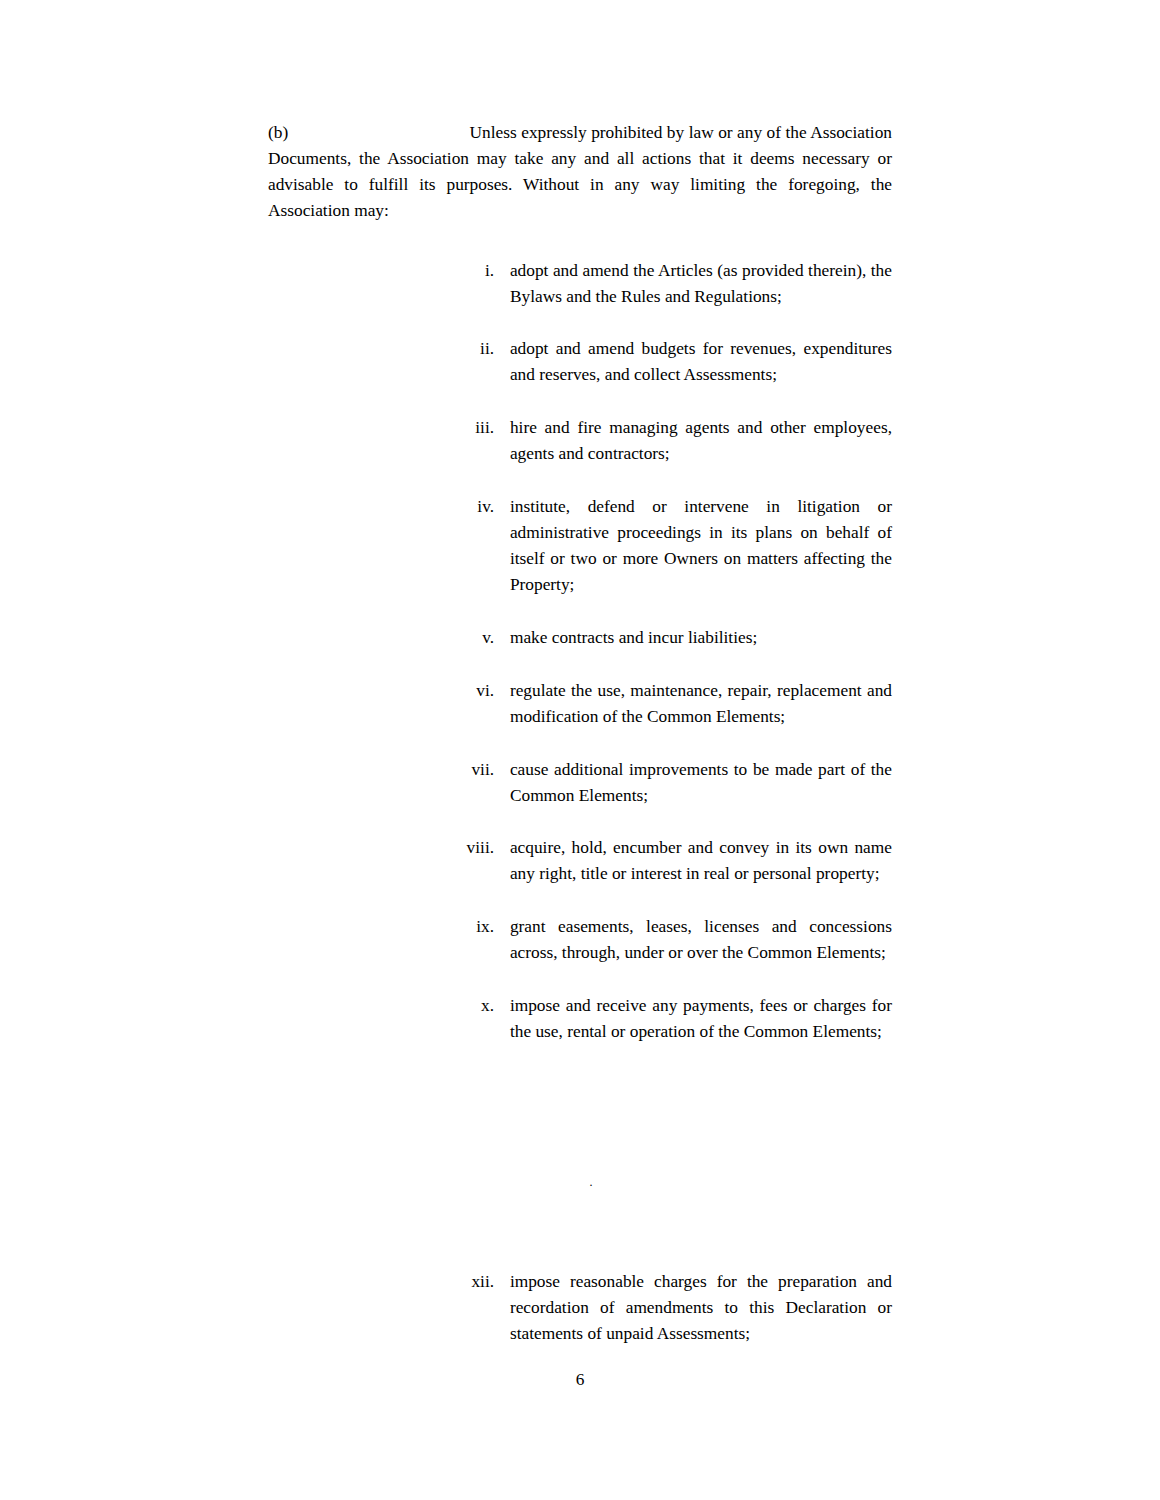(b) Unless expressly prohibited by law or any of the Association Documents, the Association may take any and all actions that it deems necessary or advisable to fulfill its purposes. Without in any way limiting the foregoing, the Association may:
adopt and amend the Articles (as provided therein), the Bylaws and the Rules and Regulations;
adopt and amend budgets for revenues, expenditures and reserves, and collect Assessments;
hire and fire managing agents and other employees, agents and contractors;
institute, defend or intervene in litigation or administrative proceedings in its plans on behalf of itself or two or more Owners on matters affecting the Property;
make contracts and incur liabilities;
regulate the use, maintenance, repair, replacement and modification of the Common Elements;
cause additional improvements to be made part of the Common Elements;
acquire, hold, encumber and convey in its own name any right, title or interest in real or personal property;
grant easements, leases, licenses and concessions across, through, under or over the Common Elements;
impose and receive any payments, fees or charges for the use, rental or operation of the Common Elements;
.
impose reasonable charges for the preparation and recordation of amendments to this Declaration or statements of unpaid Assessments;
6